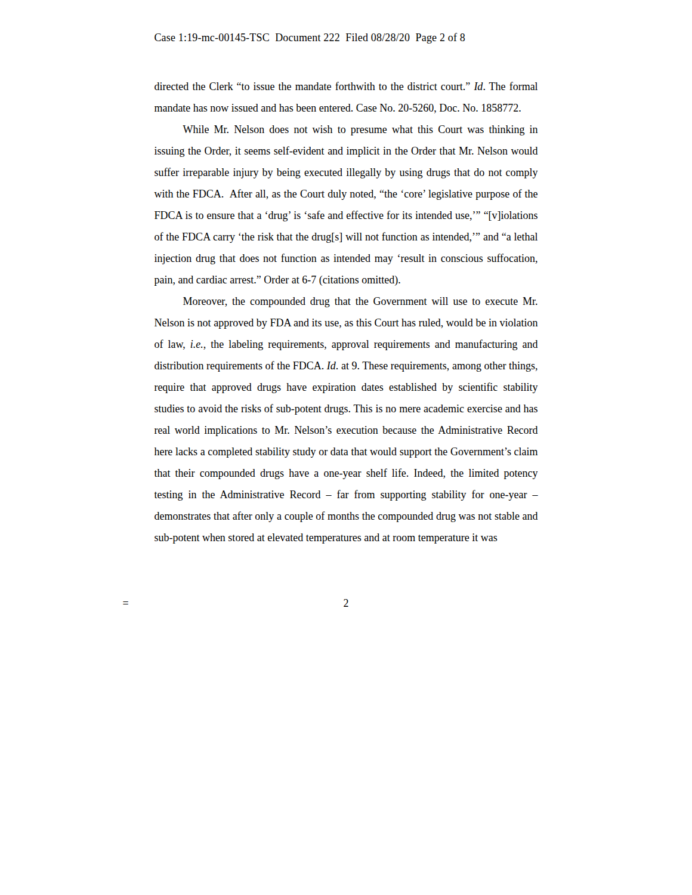Case 1:19-mc-00145-TSC Document 222 Filed 08/28/20 Page 2 of 8
directed the Clerk “to issue the mandate forthwith to the district court.” Id. The formal mandate has now issued and has been entered. Case No. 20-5260, Doc. No. 1858772.
While Mr. Nelson does not wish to presume what this Court was thinking in issuing the Order, it seems self-evident and implicit in the Order that Mr. Nelson would suffer irreparable injury by being executed illegally by using drugs that do not comply with the FDCA. After all, as the Court duly noted, “the ‘core’ legislative purpose of the FDCA is to ensure that a ‘drug’ is ‘safe and effective for its intended use,’” “[v]iolations of the FDCA carry ‘the risk that the drug[s] will not function as intended,’” and “a lethal injection drug that does not function as intended may ‘result in conscious suffocation, pain, and cardiac arrest.” Order at 6-7 (citations omitted).
Moreover, the compounded drug that the Government will use to execute Mr. Nelson is not approved by FDA and its use, as this Court has ruled, would be in violation of law, i.e., the labeling requirements, approval requirements and manufacturing and distribution requirements of the FDCA. Id. at 9. These requirements, among other things, require that approved drugs have expiration dates established by scientific stability studies to avoid the risks of sub-potent drugs. This is no mere academic exercise and has real world implications to Mr. Nelson’s execution because the Administrative Record here lacks a completed stability study or data that would support the Government’s claim that their compounded drugs have a one-year shelf life. Indeed, the limited potency testing in the Administrative Record – far from supporting stability for one-year – demonstrates that after only a couple of months the compounded drug was not stable and sub-potent when stored at elevated temperatures and at room temperature it was
=
2